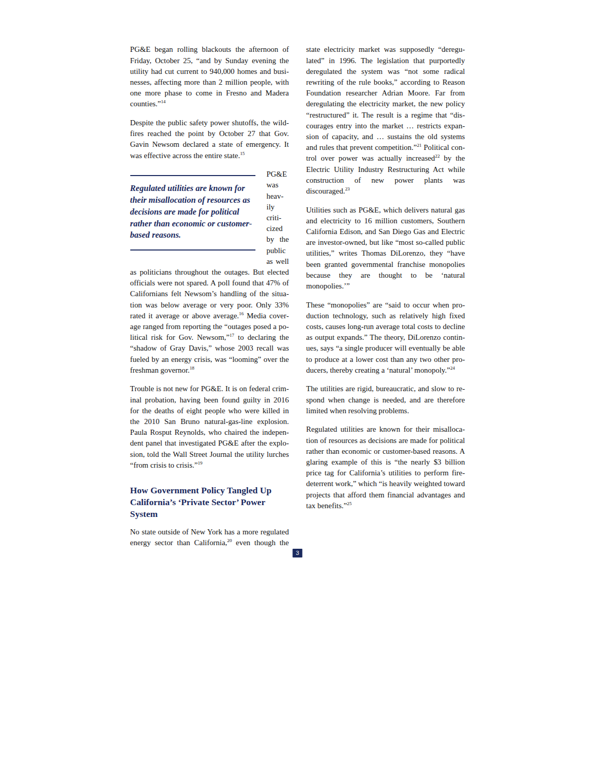PG&E began rolling blackouts the afternoon of Friday, October 25, “and by Sunday evening the utility had cut current to 940,000 homes and businesses, affecting more than 2 million people, with one more phase to come in Fresno and Madera counties.”14
Despite the public safety power shutoffs, the wildfires reached the point by October 27 that Gov. Gavin Newsom declared a state of emergency. It was effective across the entire state.15
Regulated utilities are known for their misallocation of resources as decisions are made for political rather than economic or customer-based reasons.
PG&E was heavily criticized by the public as well as politicians throughout the outages. But elected officials were not spared. A poll found that 47% of Californians felt Newsom’s handling of the situation was below average or very poor. Only 33% rated it average or above average.16 Media coverage ranged from reporting the “outages posed a political risk for Gov. Newsom,”17 to declaring the “shadow of Gray Davis,” whose 2003 recall was fueled by an energy crisis, was “looming” over the freshman governor.18
Trouble is not new for PG&E. It is on federal criminal probation, having been found guilty in 2016 for the deaths of eight people who were killed in the 2010 San Bruno natural-gas-line explosion. Paula Rosput Reynolds, who chaired the independent panel that investigated PG&E after the explosion, told the Wall Street Journal the utility lurches “from crisis to crisis.”19
How Government Policy Tangled Up California’s ‘Private Sector’ Power System
No state outside of New York has a more regulated energy sector than California,20 even though the state electricity market was supposedly “deregulated” in 1996. The legislation that purportedly deregulated the system was “not some radical rewriting of the rule books,” according to Reason Foundation researcher Adrian Moore. Far from deregulating the electricity market, the new policy “restructured” it. The result is a regime that “discourages entry into the market … restricts expansion of capacity, and … sustains the old systems and rules that prevent competition.”21 Political control over power was actually increased22 by the Electric Utility Industry Restructuring Act while construction of new power plants was discouraged.23
Utilities such as PG&E, which delivers natural gas and electricity to 16 million customers, Southern California Edison, and San Diego Gas and Electric are investor-owned, but like “most so-called public utilities,” writes Thomas DiLorenzo, they “have been granted governmental franchise monopolies because they are thought to be ‘natural monopolies.’”
These “monopolies” are “said to occur when production technology, such as relatively high fixed costs, causes long-run average total costs to decline as output expands.” The theory, DiLorenzo continues, says “a single producer will eventually be able to produce at a lower cost than any two other producers, thereby creating a ‘natural’ monopoly.”24
The utilities are rigid, bureaucratic, and slow to respond when change is needed, and are therefore limited when resolving problems.
Regulated utilities are known for their misallocation of resources as decisions are made for political rather than economic or customer-based reasons. A glaring example of this is “the nearly $3 billion price tag for California’s utilities to perform fire-deterrent work,” which “is heavily weighted toward projects that afford them financial advantages and tax benefits.”25
3